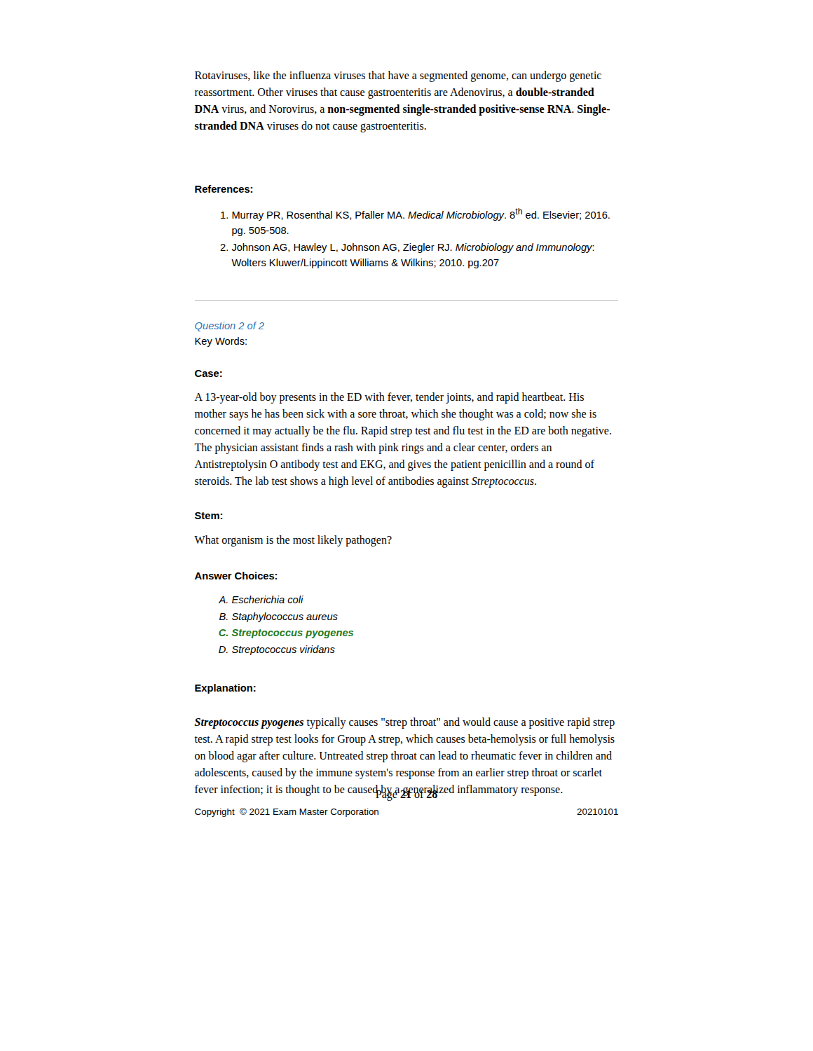Rotaviruses, like the influenza viruses that have a segmented genome, can undergo genetic reassortment. Other viruses that cause gastroenteritis are Adenovirus, a double-stranded DNA virus, and Norovirus, a non-segmented single-stranded positive-sense RNA. Single-stranded DNA viruses do not cause gastroenteritis.
References:
Murray PR, Rosenthal KS, Pfaller MA. Medical Microbiology. 8th ed. Elsevier; 2016. pg. 505-508.
Johnson AG, Hawley L, Johnson AG, Ziegler RJ. Microbiology and Immunology: Wolters Kluwer/Lippincott Williams & Wilkins; 2010. pg.207
Question 2 of 2
Key Words:
Case:
A 13-year-old boy presents in the ED with fever, tender joints, and rapid heartbeat. His mother says he has been sick with a sore throat, which she thought was a cold; now she is concerned it may actually be the flu. Rapid strep test and flu test in the ED are both negative. The physician assistant finds a rash with pink rings and a clear center, orders an Antistreptolysin O antibody test and EKG, and gives the patient penicillin and a round of steroids. The lab test shows a high level of antibodies against Streptococcus.
Stem:
What organism is the most likely pathogen?
Answer Choices:
Escherichia coli
Staphylococcus aureus
Streptococcus pyogenes
Streptococcus viridans
Explanation:
Streptococcus pyogenes typically causes "strep throat" and would cause a positive rapid strep test. A rapid strep test looks for Group A strep, which causes beta-hemolysis or full hemolysis on blood agar after culture. Untreated strep throat can lead to rheumatic fever in children and adolescents, caused by the immune system's response from an earlier strep throat or scarlet fever infection; it is thought to be caused by a generalized inflammatory response.
Page 21 of 28
Copyright © 2021 Exam Master Corporation 20210101